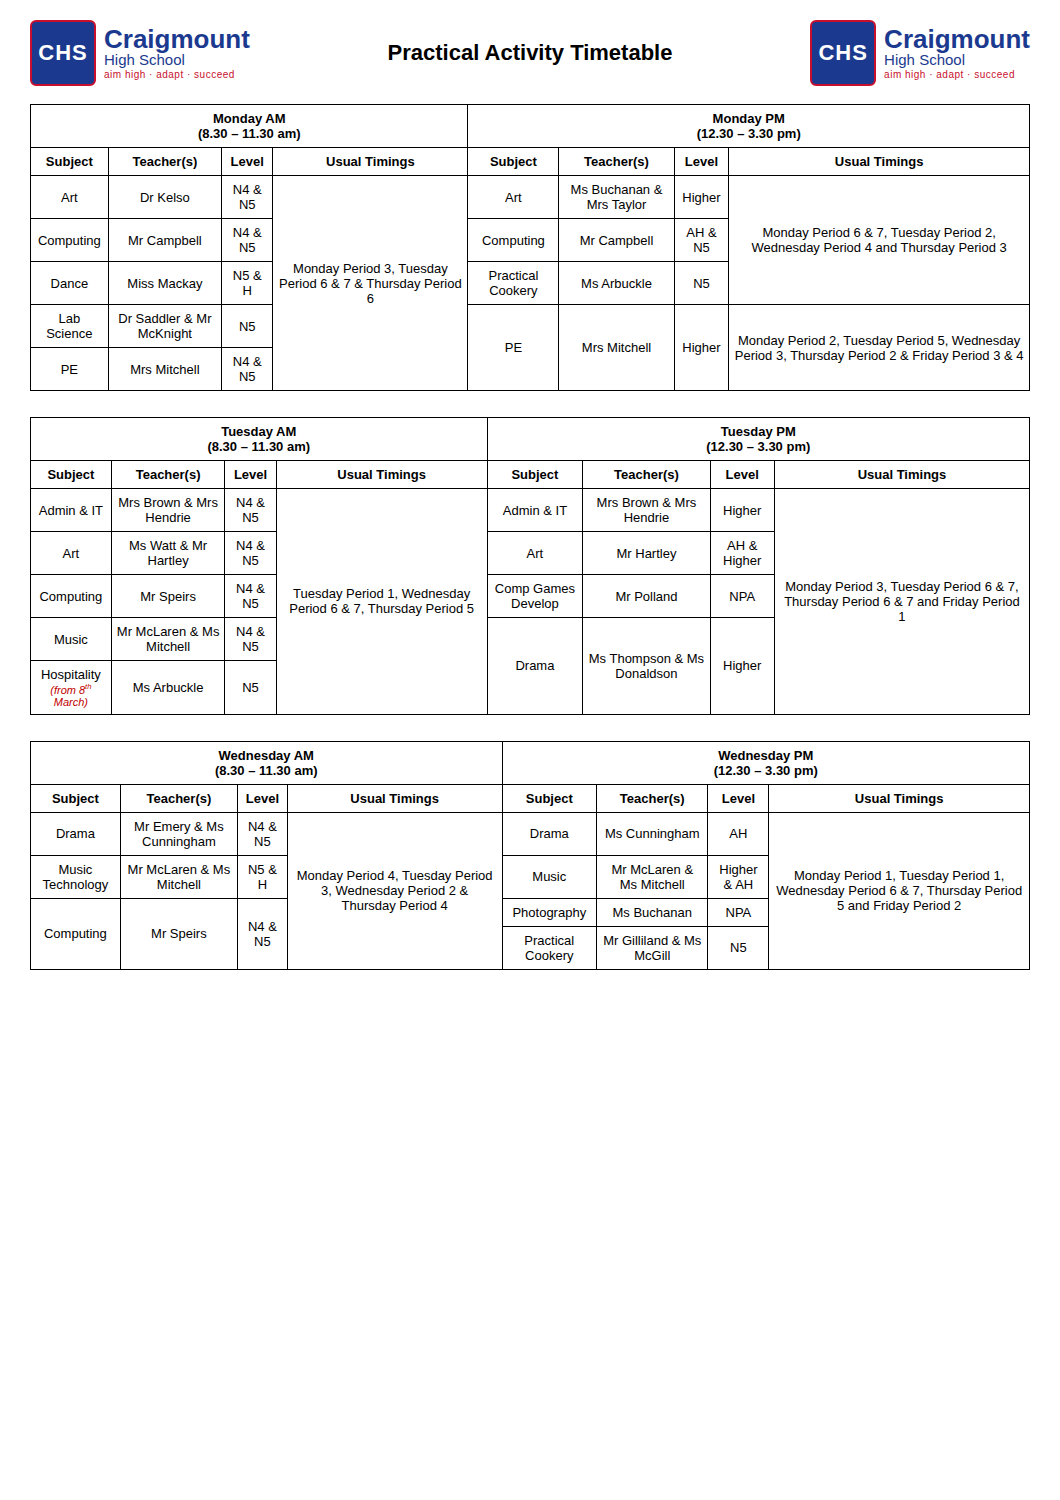CHS
Craigmount
High School
aim high · adapt · succeed
Practical Activity Timetable
CHS
Craigmount
High School
aim high · adapt · succeed
| Monday AM (8.30 – 11.30 am) | Monday PM (12.30 – 3.30 pm) |
| --- | --- |
| Subject | Teacher(s) | Level | Usual Timings | Subject | Teacher(s) | Level | Usual Timings |
| Art | Dr Kelso | N4 & N5 | Monday Period 3, Tuesday Period 6 & 7 & Thursday Period 6 | Art | Ms Buchanan & Mrs Taylor | Higher | Monday Period 6 & 7, Tuesday Period 2, Wednesday Period 4 and Thursday Period 3 |
| Computing | Mr Campbell | N4 & N5 | Computing | Mr Campbell | AH & N5 |
| Dance | Miss Mackay | N5 & H | Practical Cookery | Ms Arbuckle | N5 |
| Lab Science | Dr Saddler & Mr McKnight | N5 | PE | Mrs Mitchell | Higher | Monday Period 2, Tuesday Period 5, Wednesday Period 3, Thursday Period 2 & Friday Period 3 & 4 |
| PE | Mrs Mitchell | N4 & N5 |
| Tuesday AM (8.30 – 11.30 am) | Tuesday PM (12.30 – 3.30 pm) |
| --- | --- |
| Subject | Teacher(s) | Level | Usual Timings | Subject | Teacher(s) | Level | Usual Timings |
| Admin & IT | Mrs Brown & Mrs Hendrie | N4 & N5 | Tuesday Period 1, Wednesday Period 6 & 7, Thursday Period 5 | Admin & IT | Mrs Brown & Mrs Hendrie | Higher | Monday Period 3, Tuesday Period 6 & 7, Thursday Period 6 & 7 and Friday Period 1 |
| Art | Ms Watt & Mr Hartley | N4 & N5 | Art | Mr Hartley | AH & Higher |
| Computing | Mr Speirs | N4 & N5 | Comp Games Develop | Mr Polland | NPA |
| Music | Mr McLaren & Ms Mitchell | N4 & N5 | Drama | Ms Thompson & Ms Donaldson | Higher |
| Hospitality (from 8 th March) | Ms Arbuckle | N5 |
| Wednesday AM (8.30 – 11.30 am) | Wednesday PM (12.30 – 3.30 pm) |
| --- | --- |
| Subject | Teacher(s) | Level | Usual Timings | Subject | Teacher(s) | Level | Usual Timings |
| Drama | Mr Emery & Ms Cunningham | N4 & N5 | Monday Period 4, Tuesday Period 3, Wednesday Period 2 & Thursday Period 4 | Drama | Ms Cunningham | AH | Monday Period 1, Tuesday Period 1, Wednesday Period 6 & 7, Thursday Period 5 and Friday Period 2 |
| Music Technology | Mr McLaren & Ms Mitchell | N5 & H | Music | Mr McLaren & Ms Mitchell | Higher & AH |
| Computing | Mr Speirs | N4 & N5 | Photography | Ms Buchanan | NPA |
| Practical Cookery | Mr Gilliland & Ms McGill | N5 |